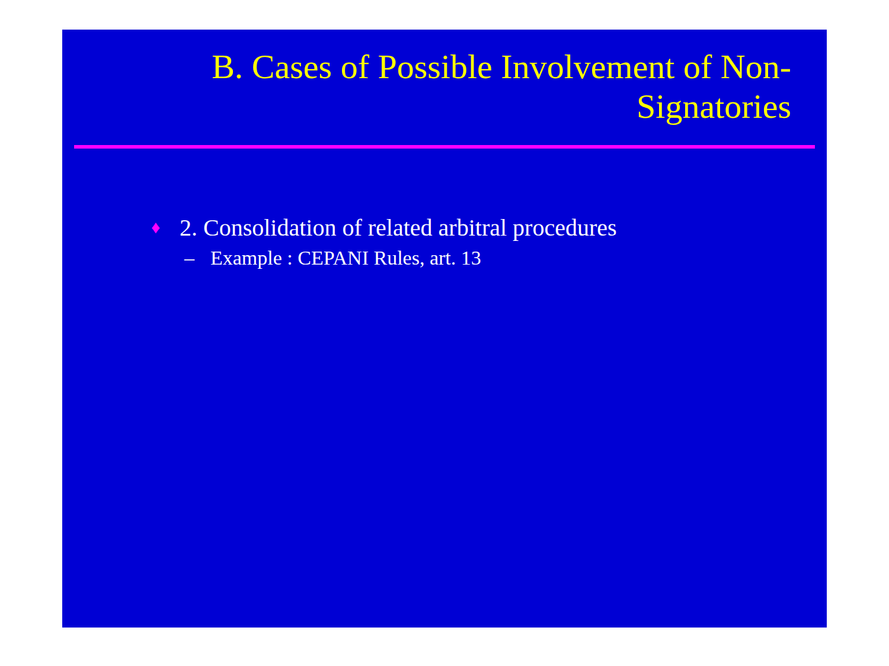B. Cases of Possible Involvement of Non-Signatories
2. Consolidation of related arbitral procedures
Example : CEPANI Rules, art. 13